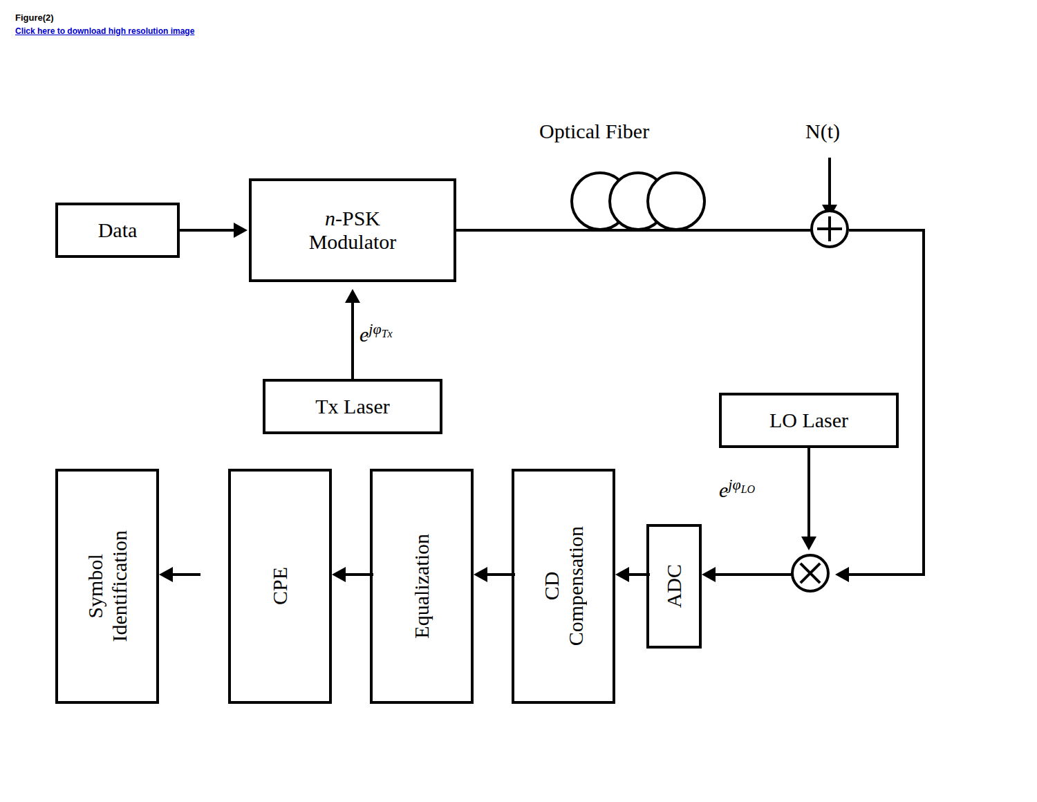Figure(2)
Click here to download high resolution image
Data
n-PSK
Modulator
Optical Fiber
N(t)
Tx Laser
ejφTx
LO Laser
ejφLO
ADC
CD
Compensation
Equalization
CPE
Symbol
Identification